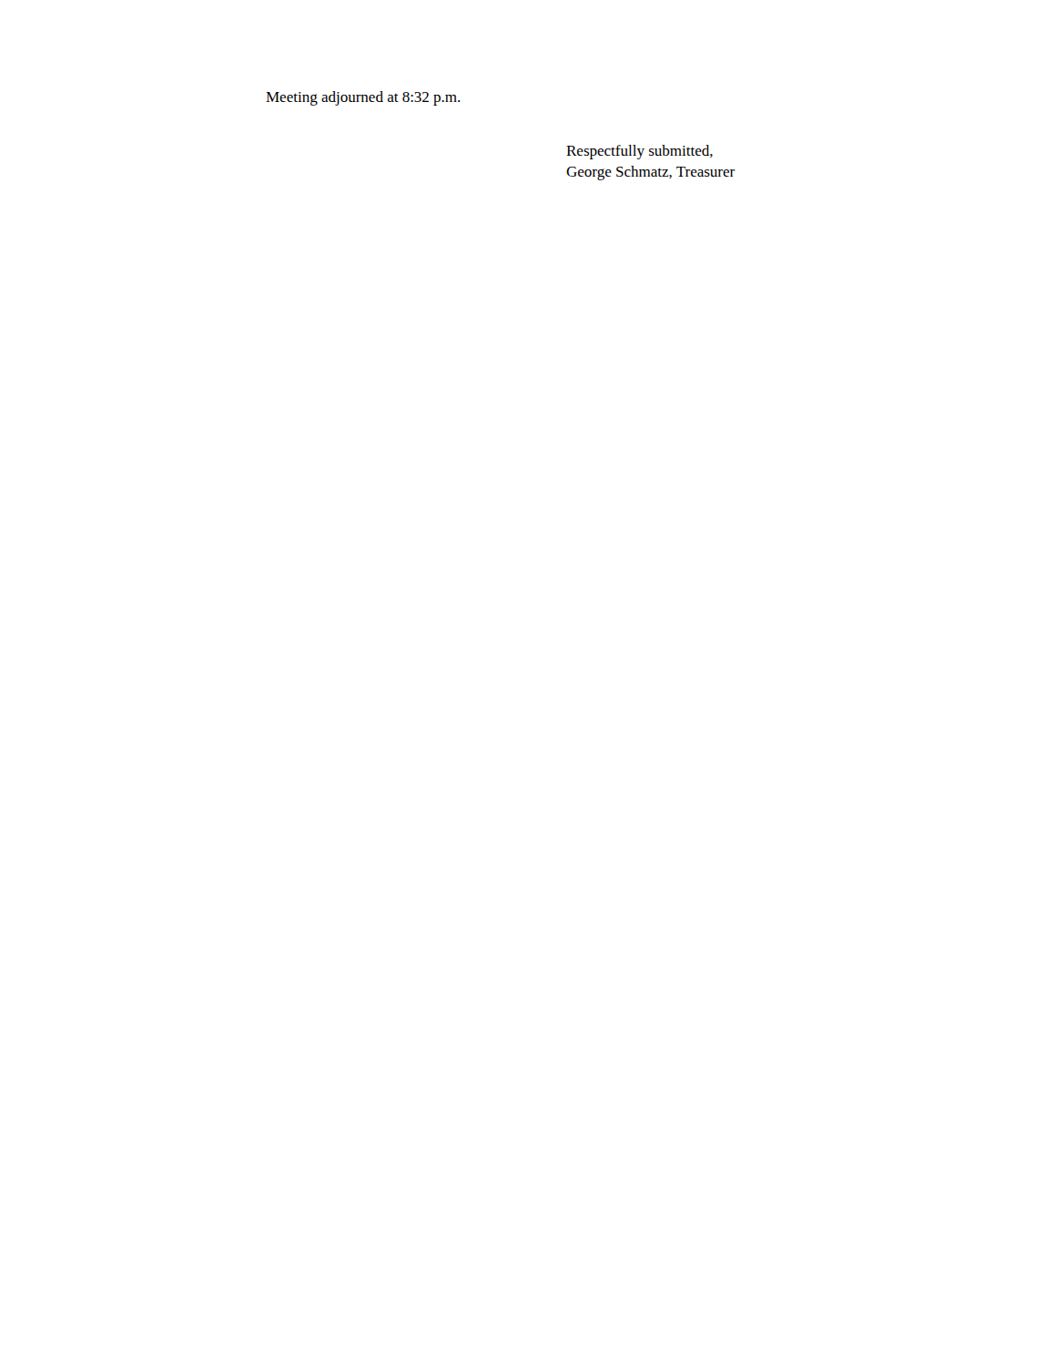Meeting adjourned at 8:32 p.m.
Respectfully submitted,
George Schmatz, Treasurer